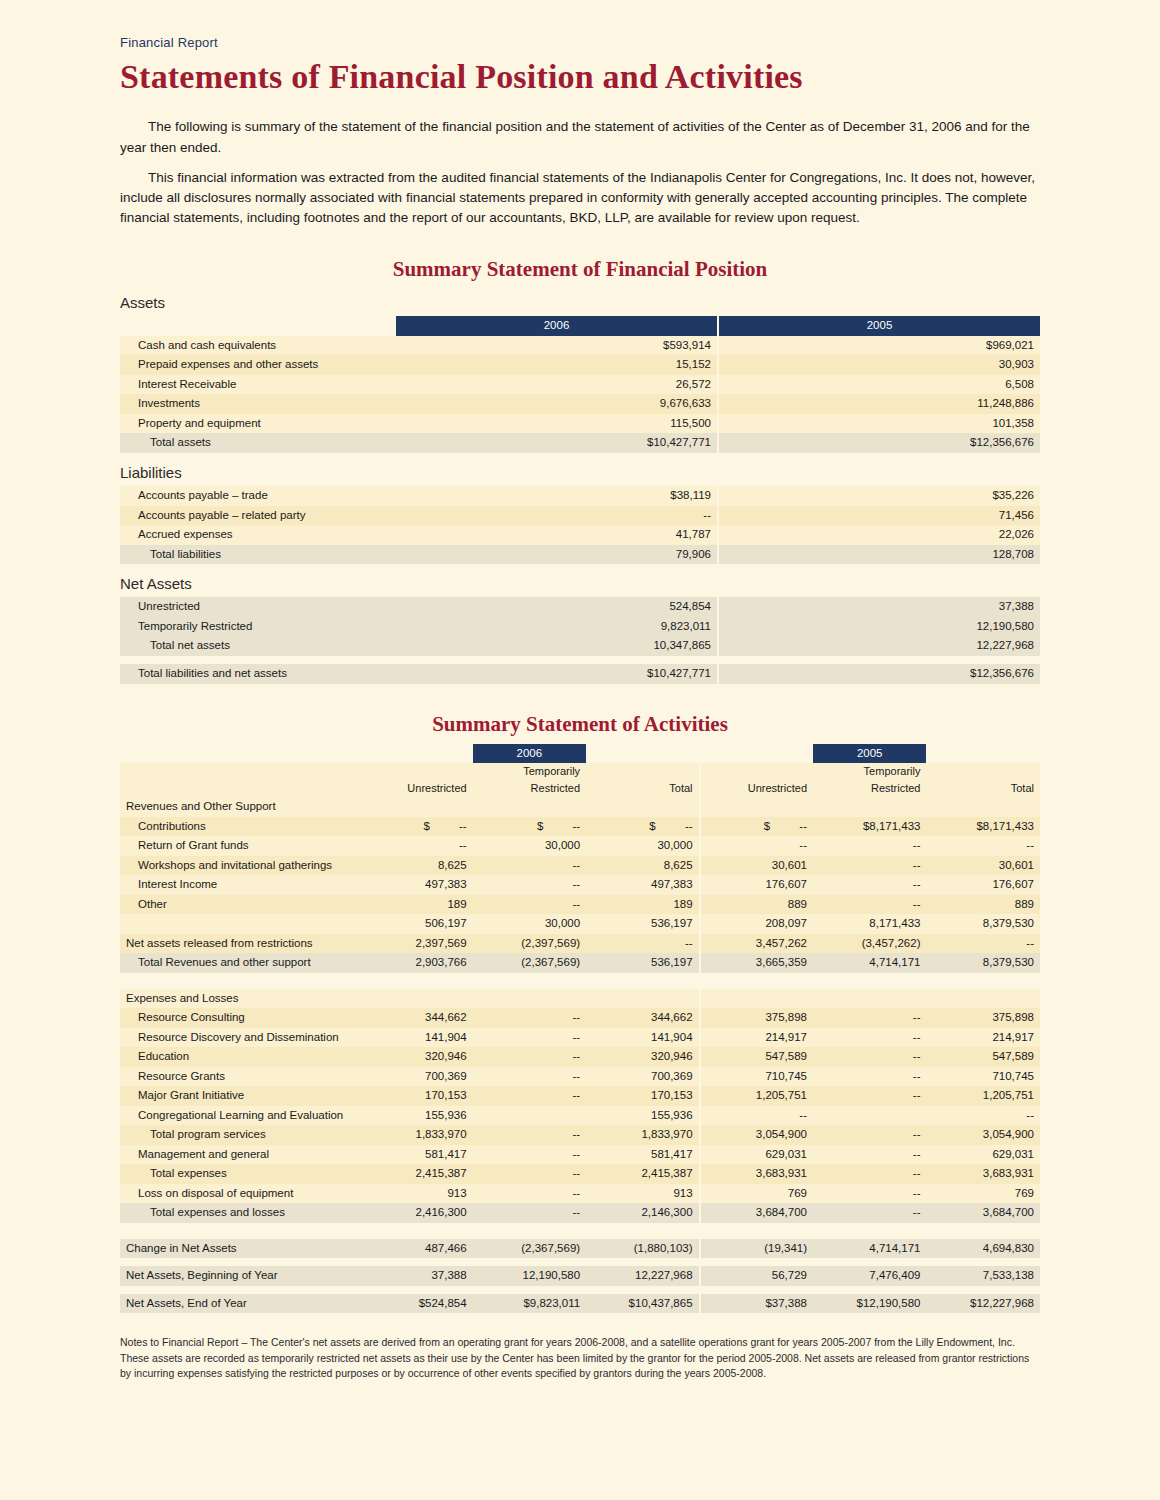Financial Report
Statements of Financial Position and Activities
The following is summary of the statement of the financial position and the statement of activities of the Center as of December 31, 2006 and for the year then ended.
This financial information was extracted from the audited financial statements of the Indianapolis Center for Congregations, Inc. It does not, however, include all disclosures normally associated with financial statements prepared in conformity with generally accepted accounting principles. The complete financial statements, including footnotes and the report of our accountants, BKD, LLP, are available for review upon request.
Summary Statement of Financial Position
Assets
| | 2006 | 2005 |
| Cash and cash equivalents | $593,914 | $969,021 |
| Prepaid expenses and other assets | 15,152 | 30,903 |
| Interest Receivable | 26,572 | 6,508 |
| Investments | 9,676,633 | 11,248,886 |
| Property and equipment | 115,500 | 101,358 |
| Total assets | $10,427,771 | $12,356,676 |
Liabilities
| Accounts payable – trade | $38,119 | $35,226 |
| Accounts payable – related party | -- | 71,456 |
| Accrued expenses | 41,787 | 22,026 |
| Total liabilities | 79,906 | 128,708 |
Net Assets
| Unrestricted | 524,854 | 37,388 |
| Temporarily Restricted | 9,823,011 | 12,190,580 |
| Total net assets | 10,347,865 | 12,227,968 |
| Total liabilities and net assets | $10,427,771 | $12,356,676 |
Summary Statement of Activities
| | | 2006 | | | 2005 | |
| | | Temporarily | | | Temporarily | |
| | Unrestricted | Restricted | Total | Unrestricted | Restricted | Total |
| Revenues and Other Support | | | | | | |
| Contributions | $ -- | $ -- | $ -- | $ -- | $8,171,433 | $8,171,433 |
| Return of Grant funds | -- | 30,000 | 30,000 | -- | -- | -- |
| Workshops and invitational gatherings | 8,625 | -- | 8,625 | 30,601 | -- | 30,601 |
| Interest Income | 497,383 | -- | 497,383 | 176,607 | -- | 176,607 |
| Other | 189 | -- | 189 | 889 | -- | 889 |
| | 506,197 | 30,000 | 536,197 | 208,097 | 8,171,433 | 8,379,530 |
| Net assets released from restrictions | 2,397,569 | (2,397,569) | -- | 3,457,262 | (3,457,262) | -- |
| Total Revenues and other support | 2,903,766 | (2,367,569) | 536,197 | 3,665,359 | 4,714,171 | 8,379,530 |
| Expenses and Losses | | | | | | |
| Resource Consulting | 344,662 | -- | 344,662 | 375,898 | -- | 375,898 |
| Resource Discovery and Dissemination | 141,904 | -- | 141,904 | 214,917 | -- | 214,917 |
| Education | 320,946 | -- | 320,946 | 547,589 | -- | 547,589 |
| Resource Grants | 700,369 | -- | 700,369 | 710,745 | -- | 710,745 |
| Major Grant Initiative | 170,153 | -- | 170,153 | 1,205,751 | -- | 1,205,751 |
| Congregational Learning and Evaluation | 155,936 | | 155,936 | -- | | -- |
| Total program services | 1,833,970 | -- | 1,833,970 | 3,054,900 | -- | 3,054,900 |
| Management and general | 581,417 | -- | 581,417 | 629,031 | -- | 629,031 |
| Total expenses | 2,415,387 | -- | 2,415,387 | 3,683,931 | -- | 3,683,931 |
| Loss on disposal of equipment | 913 | -- | 913 | 769 | -- | 769 |
| Total expenses and losses | 2,416,300 | -- | 2,146,300 | 3,684,700 | -- | 3,684,700 |
| Change in Net Assets | 487,466 | (2,367,569) | (1,880,103) | (19,341) | 4,714,171 | 4,694,830 |
| Net Assets, Beginning of Year | 37,388 | 12,190,580 | 12,227,968 | 56,729 | 7,476,409 | 7,533,138 |
| Net Assets, End of Year | $524,854 | $9,823,011 | $10,437,865 | $37,388 | $12,190,580 | $12,227,968 |
Notes to Financial Report – The Center's net assets are derived from an operating grant for years 2006-2008, and a satellite operations grant for years 2005-2007 from the Lilly Endowment, Inc. These assets are recorded as temporarily restricted net assets as their use by the Center has been limited by the grantor for the period 2005-2008. Net assets are released from grantor restrictions by incurring expenses satisfying the restricted purposes or by occurrence of other events specified by grantors during the years 2005-2008.